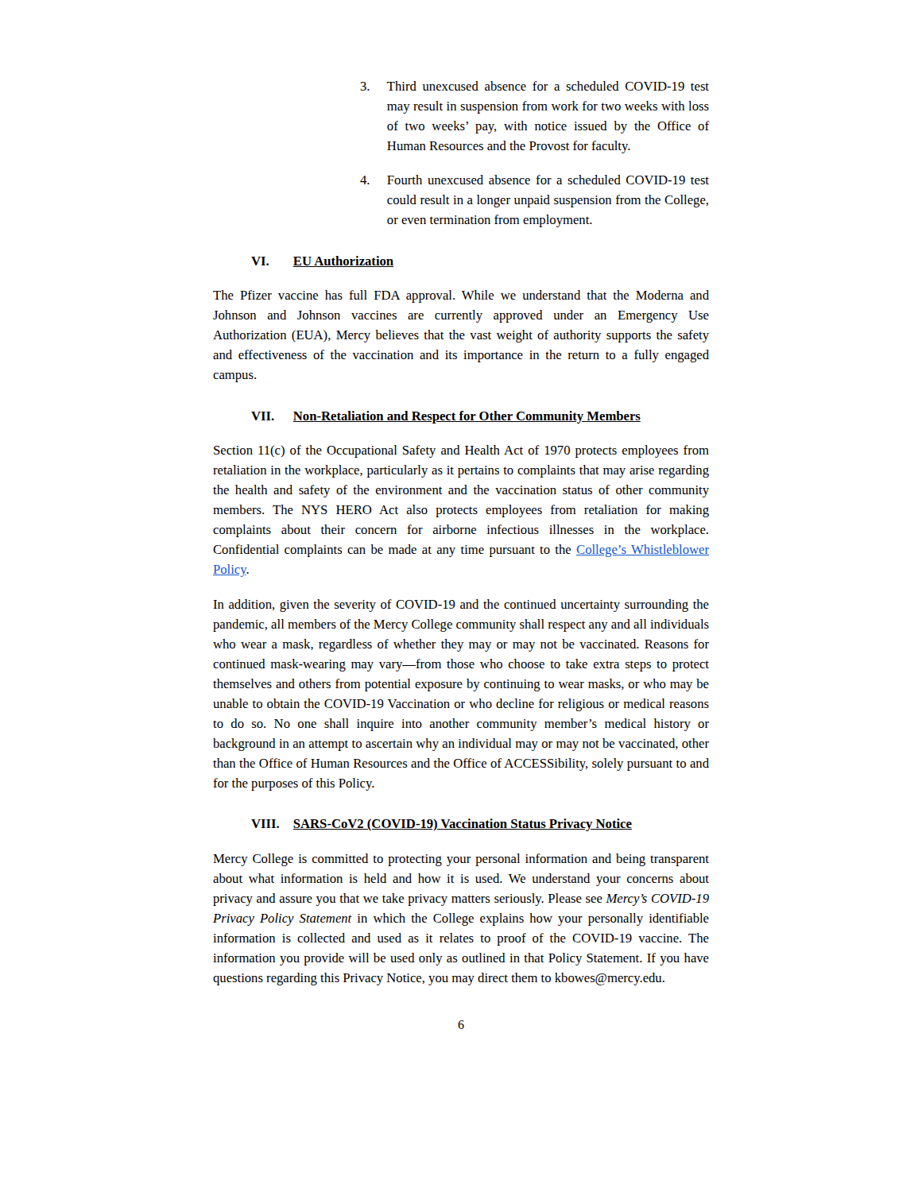Third unexcused absence for a scheduled COVID-19 test may result in suspension from work for two weeks with loss of two weeks’ pay, with notice issued by the Office of Human Resources and the Provost for faculty.
Fourth unexcused absence for a scheduled COVID-19 test could result in a longer unpaid suspension from the College, or even termination from employment.
VI. EU Authorization
The Pfizer vaccine has full FDA approval. While we understand that the Moderna and Johnson and Johnson vaccines are currently approved under an Emergency Use Authorization (EUA), Mercy believes that the vast weight of authority supports the safety and effectiveness of the vaccination and its importance in the return to a fully engaged campus.
VII. Non-Retaliation and Respect for Other Community Members
Section 11(c) of the Occupational Safety and Health Act of 1970 protects employees from retaliation in the workplace, particularly as it pertains to complaints that may arise regarding the health and safety of the environment and the vaccination status of other community members. The NYS HERO Act also protects employees from retaliation for making complaints about their concern for airborne infectious illnesses in the workplace. Confidential complaints can be made at any time pursuant to the College’s Whistleblower Policy.
In addition, given the severity of COVID-19 and the continued uncertainty surrounding the pandemic, all members of the Mercy College community shall respect any and all individuals who wear a mask, regardless of whether they may or may not be vaccinated. Reasons for continued mask-wearing may vary—from those who choose to take extra steps to protect themselves and others from potential exposure by continuing to wear masks, or who may be unable to obtain the COVID-19 Vaccination or who decline for religious or medical reasons to do so. No one shall inquire into another community member’s medical history or background in an attempt to ascertain why an individual may or may not be vaccinated, other than the Office of Human Resources and the Office of ACCESSibility, solely pursuant to and for the purposes of this Policy.
VIII. SARS-CoV2 (COVID-19) Vaccination Status Privacy Notice
Mercy College is committed to protecting your personal information and being transparent about what information is held and how it is used. We understand your concerns about privacy and assure you that we take privacy matters seriously. Please see Mercy’s COVID-19 Privacy Policy Statement in which the College explains how your personally identifiable information is collected and used as it relates to proof of the COVID-19 vaccine. The information you provide will be used only as outlined in that Policy Statement. If you have questions regarding this Privacy Notice, you may direct them to kbowes@mercy.edu.
6